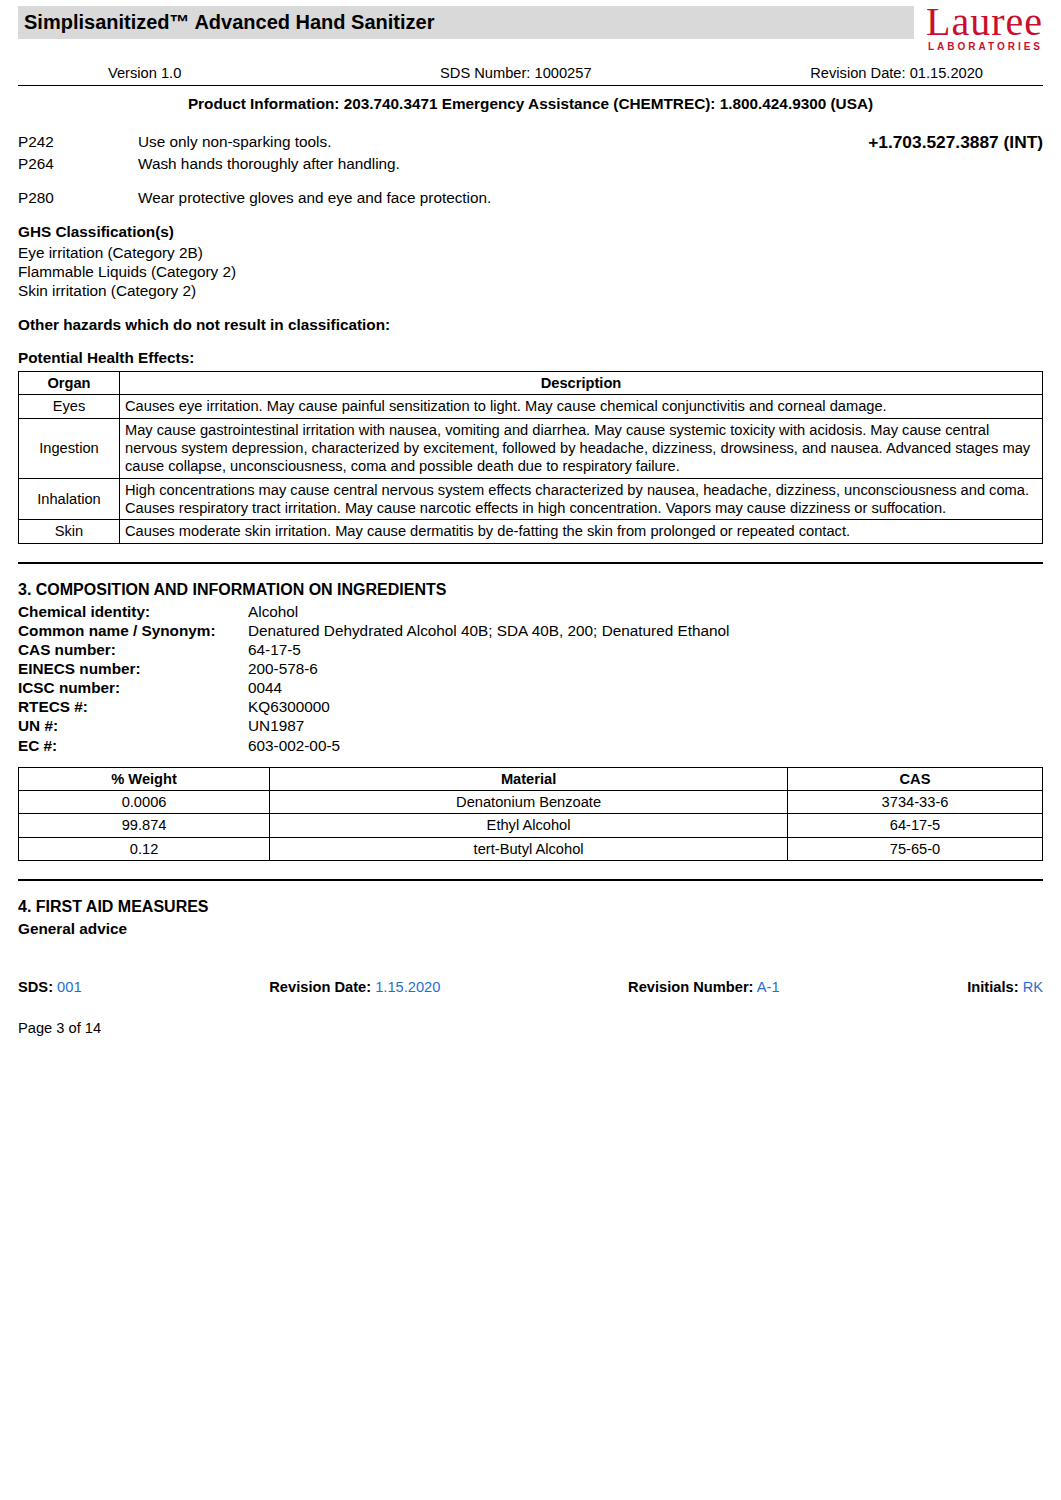Simplisanitized™ Advanced Hand Sanitizer
Lauree
LABORATORIES
Version 1.0 SDS Number: 1000257 Revision Date: 01.15.2020
Product Information: 203.740.3471 Emergency Assistance (CHEMTREC): 1.800.424.9300 (USA)
| P242 | Use only non-sparking tools. | +1.703.527.3887 (INT) |
| P264 | Wash hands thoroughly after handling. |
| P280 | Wear protective gloves and eye and face protection. |
GHS Classification(s)
Eye irritation (Category 2B)
Flammable Liquids (Category 2)
Skin irritation (Category 2)
Other hazards which do not result in classification:
Potential Health Effects:
| Organ | Description |
| --- | --- |
| Eyes | Causes eye irritation. May cause painful sensitization to light. May cause chemical conjunctivitis and corneal damage. |
| Ingestion | May cause gastrointestinal irritation with nausea, vomiting and diarrhea. May cause systemic toxicity with acidosis. May cause central nervous system depression, characterized by excitement, followed by headache, dizziness, drowsiness, and nausea. Advanced stages may cause collapse, unconsciousness, coma and possible death due to respiratory failure. |
| Inhalation | High concentrations may cause central nervous system effects characterized by nausea, headache, dizziness, unconsciousness and coma. Causes respiratory tract irritation. May cause narcotic effects in high concentration. Vapors may cause dizziness or suffocation. |
| Skin | Causes moderate skin irritation. May cause dermatitis by de-fatting the skin from prolonged or repeated contact. |
3. COMPOSITION AND INFORMATION ON INGREDIENTS
| Chemical identity: | Alcohol |
| Common name / Synonym: | Denatured Dehydrated Alcohol 40B; SDA 40B, 200; Denatured Ethanol |
| CAS number: | 64-17-5 |
| EINECS number: | 200-578-6 |
| ICSC number: | 0044 |
| RTECS #: | KQ6300000 |
| UN #: | UN1987 |
| EC #: | 603-002-00-5 |
| % Weight | Material | CAS |
| --- | --- | --- |
| 0.0006 | Denatonium Benzoate | 3734-33-6 |
| 99.874 | Ethyl Alcohol | 64-17-5 |
| 0.12 | tert-Butyl Alcohol | 75-65-0 |
4. FIRST AID MEASURES
General advice
SDS: 001
Revision Date: 1.15.2020
Revision Number: A-1
Initials: RK
Page 3 of 14